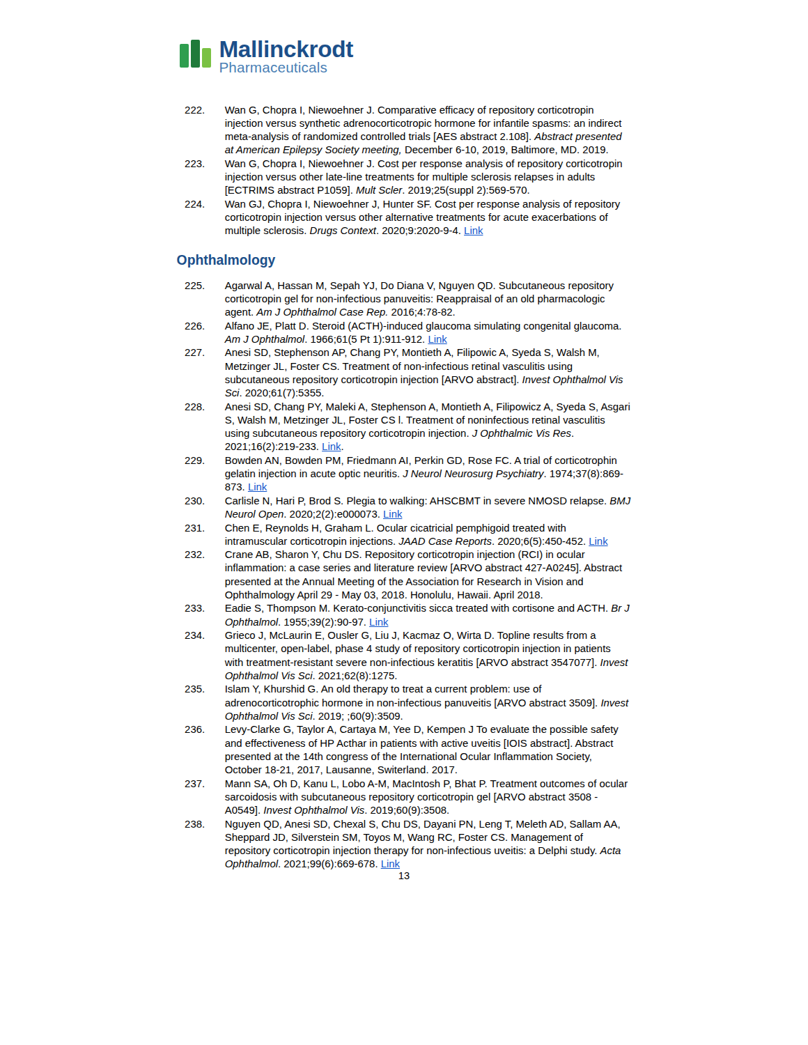Mallinckrodt
Pharmaceuticals
222. Wan G, Chopra I, Niewoehner J. Comparative efficacy of repository corticotropin injection versus synthetic adrenocorticotropic hormone for infantile spasms: an indirect meta-analysis of randomized controlled trials [AES abstract 2.108]. Abstract presented at American Epilepsy Society meeting, December 6-10, 2019, Baltimore, MD. 2019.
223. Wan G, Chopra I, Niewoehner J. Cost per response analysis of repository corticotropin injection versus other late-line treatments for multiple sclerosis relapses in adults [ECTRIMS abstract P1059]. Mult Scler. 2019;25(suppl 2):569-570.
224. Wan GJ, Chopra I, Niewoehner J, Hunter SF. Cost per response analysis of repository corticotropin injection versus other alternative treatments for acute exacerbations of multiple sclerosis. Drugs Context. 2020;9:2020-9-4. Link
Ophthalmology
225. Agarwal A, Hassan M, Sepah YJ, Do Diana V, Nguyen QD. Subcutaneous repository corticotropin gel for non-infectious panuveitis: Reappraisal of an old pharmacologic agent. Am J Ophthalmol Case Rep. 2016;4:78-82.
226. Alfano JE, Platt D. Steroid (ACTH)-induced glaucoma simulating congenital glaucoma. Am J Ophthalmol. 1966;61(5 Pt 1):911-912. Link
227. Anesi SD, Stephenson AP, Chang PY, Montieth A, Filipowic A, Syeda S, Walsh M, Metzinger JL, Foster CS. Treatment of non-infectious retinal vasculitis using subcutaneous repository corticotropin injection [ARVO abstract]. Invest Ophthalmol Vis Sci. 2020;61(7):5355.
228. Anesi SD, Chang PY, Maleki A, Stephenson A, Montieth A, Filipowicz A, Syeda S, Asgari S, Walsh M, Metzinger JL, Foster CS l. Treatment of noninfectious retinal vasculitis using subcutaneous repository corticotropin injection. J Ophthalmic Vis Res. 2021;16(2):219-233. Link.
229. Bowden AN, Bowden PM, Friedmann AI, Perkin GD, Rose FC. A trial of corticotrophin gelatin injection in acute optic neuritis. J Neurol Neurosurg Psychiatry. 1974;37(8):869-873. Link
230. Carlisle N, Hari P, Brod S. Plegia to walking: AHSCBMT in severe NMOSD relapse. BMJ Neurol Open. 2020;2(2):e000073. Link
231. Chen E, Reynolds H, Graham L. Ocular cicatricial pemphigoid treated with intramuscular corticotropin injections. JAAD Case Reports. 2020;6(5):450-452. Link
232. Crane AB, Sharon Y, Chu DS. Repository corticotropin injection (RCI) in ocular inflammation: a case series and literature review [ARVO abstract 427-A0245]. Abstract presented at the Annual Meeting of the Association for Research in Vision and Ophthalmology April 29 - May 03, 2018. Honolulu, Hawaii. April 2018.
233. Eadie S, Thompson M. Kerato-conjunctivitis sicca treated with cortisone and ACTH. Br J Ophthalmol. 1955;39(2):90-97. Link
234. Grieco J, McLaurin E, Ousler G, Liu J, Kacmaz O, Wirta D. Topline results from a multicenter, open-label, phase 4 study of repository corticotropin injection in patients with treatment-resistant severe non-infectious keratitis [ARVO abstract 3547077]. Invest Ophthalmol Vis Sci. 2021;62(8):1275.
235. Islam Y, Khurshid G. An old therapy to treat a current problem: use of adrenocorticotrophic hormone in non-infectious panuveitis [ARVO abstract 3509]. Invest Ophthalmol Vis Sci. 2019; ;60(9):3509.
236. Levy-Clarke G, Taylor A, Cartaya M, Yee D, Kempen J To evaluate the possible safety and effectiveness of HP Acthar in patients with active uveitis [IOIS abstract]. Abstract presented at the 14th congress of the International Ocular Inflammation Society, October 18-21, 2017, Lausanne, Switerland. 2017.
237. Mann SA, Oh D, Kanu L, Lobo A-M, MacIntosh P, Bhat P. Treatment outcomes of ocular sarcoidosis with subcutaneous repository corticotropin gel [ARVO abstract 3508 - A0549]. Invest Ophthalmol Vis. 2019;60(9):3508.
238. Nguyen QD, Anesi SD, Chexal S, Chu DS, Dayani PN, Leng T, Meleth AD, Sallam AA, Sheppard JD, Silverstein SM, Toyos M, Wang RC, Foster CS. Management of repository corticotropin injection therapy for non-infectious uveitis: a Delphi study. Acta Ophthalmol. 2021;99(6):669-678. Link
13